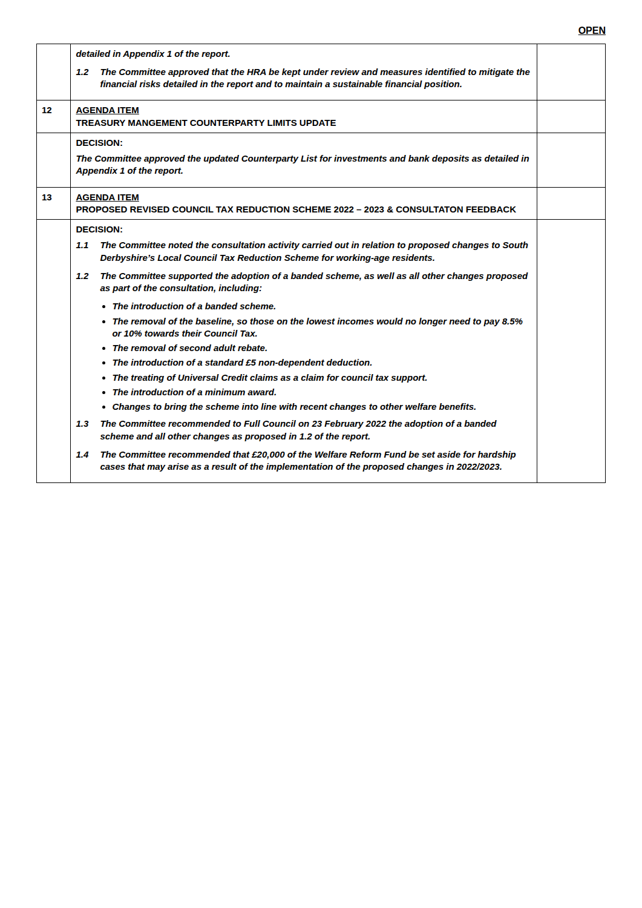OPEN
| | detailed in Appendix 1 of the report. 1.2 The Committee approved that the HRA be kept under review and measures identified to mitigate the financial risks detailed in the report and to maintain a sustainable financial position. | |
| 12 | AGENDA ITEM TREASURY MANGEMENT COUNTERPARTY LIMITS UPDATE | |
| | DECISION: The Committee approved the updated Counterparty List for investments and bank deposits as detailed in Appendix 1 of the report. | |
| 13 | AGENDA ITEM PROPOSED REVISED COUNCIL TAX REDUCTION SCHEME 2022 – 2023 & CONSULTATON FEEDBACK | |
| | DECISION: 1.1 The Committee noted the consultation activity carried out in relation to proposed changes to South Derbyshire’s Local Council Tax Reduction Scheme for working-age residents. 1.2 The Committee supported the adoption of a banded scheme, as well as all other changes proposed as part of the consultation, including: The introduction of a banded scheme. The removal of the baseline, so those on the lowest incomes would no longer need to pay 8.5% or 10% towards their Council Tax. The removal of second adult rebate. The introduction of a standard £5 non-dependent deduction. The treating of Universal Credit claims as a claim for council tax support. The introduction of a minimum award. Changes to bring the scheme into line with recent changes to other welfare benefits. 1.3 The Committee recommended to Full Council on 23 February 2022 the adoption of a banded scheme and all other changes as proposed in 1.2 of the report. 1.4 The Committee recommended that £20,000 of the Welfare Reform Fund be set aside for hardship cases that may arise as a result of the implementation of the proposed changes in 2022/2023. | |